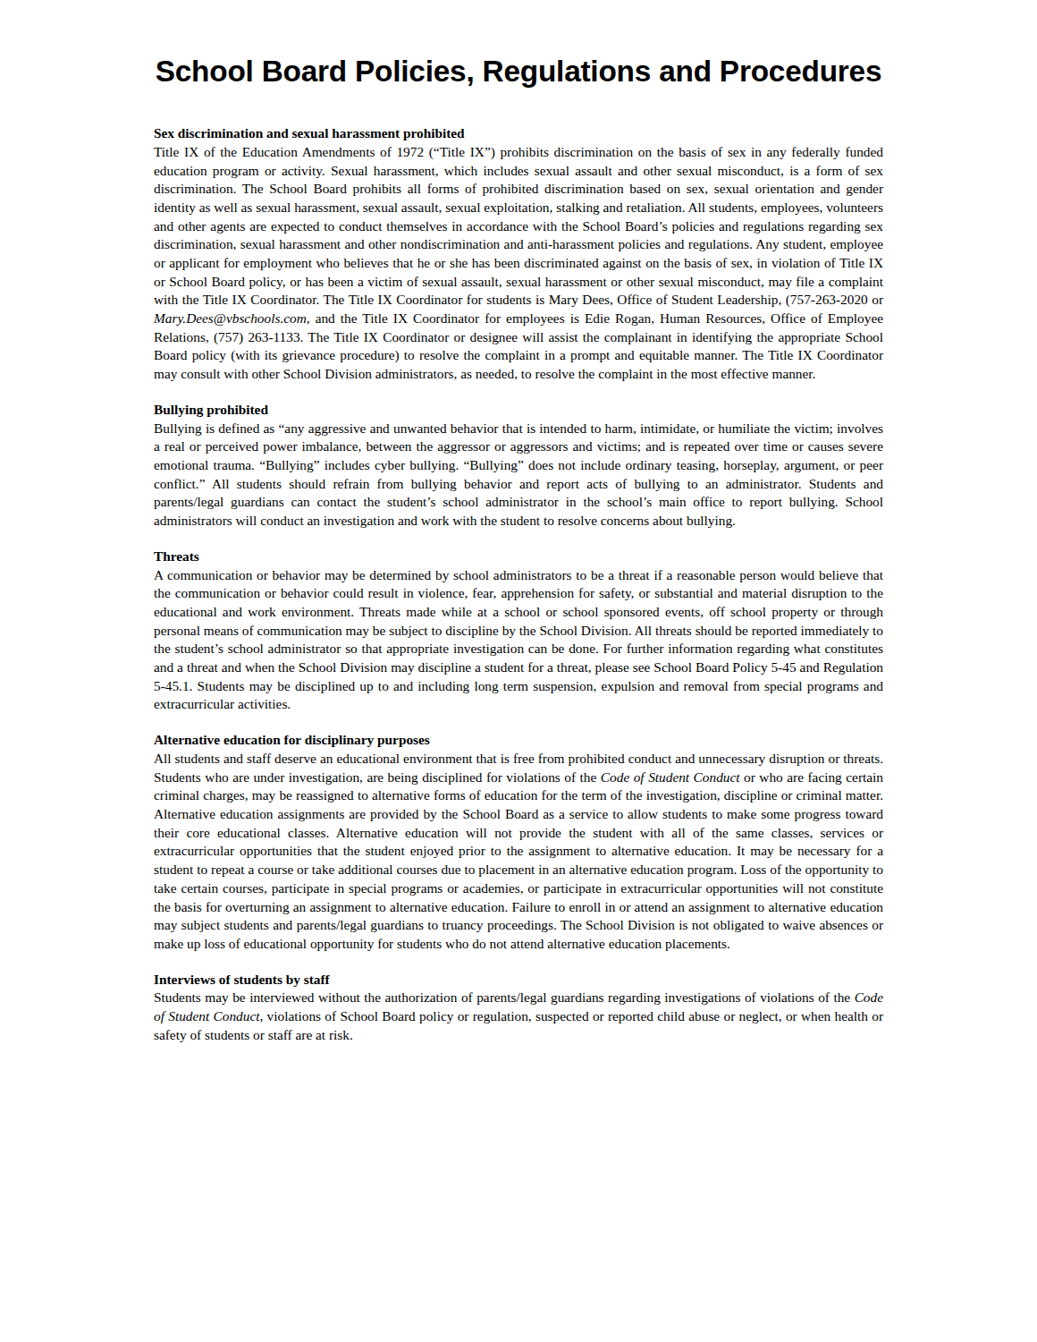School Board Policies, Regulations and Procedures
Sex discrimination and sexual harassment prohibited
Title IX of the Education Amendments of 1972 (“Title IX”) prohibits discrimination on the basis of sex in any federally funded education program or activity. Sexual harassment, which includes sexual assault and other sexual misconduct, is a form of sex discrimination. The School Board prohibits all forms of prohibited discrimination based on sex, sexual orientation and gender identity as well as sexual harassment, sexual assault, sexual exploitation, stalking and retaliation. All students, employees, volunteers and other agents are expected to conduct themselves in accordance with the School Board’s policies and regulations regarding sex discrimination, sexual harassment and other nondiscrimination and anti-harassment policies and regulations. Any student, employee or applicant for employment who believes that he or she has been discriminated against on the basis of sex, in violation of Title IX or School Board policy, or has been a victim of sexual assault, sexual harassment or other sexual misconduct, may file a complaint with the Title IX Coordinator. The Title IX Coordinator for students is Mary Dees, Office of Student Leadership, (757-263-2020 or Mary.Dees@vbschools.com, and the Title IX Coordinator for employees is Edie Rogan, Human Resources, Office of Employee Relations, (757) 263-1133. The Title IX Coordinator or designee will assist the complainant in identifying the appropriate School Board policy (with its grievance procedure) to resolve the complaint in a prompt and equitable manner. The Title IX Coordinator may consult with other School Division administrators, as needed, to resolve the complaint in the most effective manner.
Bullying prohibited
Bullying is defined as “any aggressive and unwanted behavior that is intended to harm, intimidate, or humiliate the victim; involves a real or perceived power imbalance, between the aggressor or aggressors and victims; and is repeated over time or causes severe emotional trauma. “Bullying” includes cyber bullying. “Bullying” does not include ordinary teasing, horseplay, argument, or peer conflict.” All students should refrain from bullying behavior and report acts of bullying to an administrator. Students and parents/legal guardians can contact the student’s school administrator in the school’s main office to report bullying. School administrators will conduct an investigation and work with the student to resolve concerns about bullying.
Threats
A communication or behavior may be determined by school administrators to be a threat if a reasonable person would believe that the communication or behavior could result in violence, fear, apprehension for safety, or substantial and material disruption to the educational and work environment. Threats made while at a school or school sponsored events, off school property or through personal means of communication may be subject to discipline by the School Division. All threats should be reported immediately to the student’s school administrator so that appropriate investigation can be done. For further information regarding what constitutes and a threat and when the School Division may discipline a student for a threat, please see School Board Policy 5-45 and Regulation 5-45.1. Students may be disciplined up to and including long term suspension, expulsion and removal from special programs and extracurricular activities.
Alternative education for disciplinary purposes
All students and staff deserve an educational environment that is free from prohibited conduct and unnecessary disruption or threats. Students who are under investigation, are being disciplined for violations of the Code of Student Conduct or who are facing certain criminal charges, may be reassigned to alternative forms of education for the term of the investigation, discipline or criminal matter. Alternative education assignments are provided by the School Board as a service to allow students to make some progress toward their core educational classes. Alternative education will not provide the student with all of the same classes, services or extracurricular opportunities that the student enjoyed prior to the assignment to alternative education. It may be necessary for a student to repeat a course or take additional courses due to placement in an alternative education program. Loss of the opportunity to take certain courses, participate in special programs or academies, or participate in extracurricular opportunities will not constitute the basis for overturning an assignment to alternative education. Failure to enroll in or attend an assignment to alternative education may subject students and parents/legal guardians to truancy proceedings. The School Division is not obligated to waive absences or make up loss of educational opportunity for students who do not attend alternative education placements.
Interviews of students by staff
Students may be interviewed without the authorization of parents/legal guardians regarding investigations of violations of the Code of Student Conduct, violations of School Board policy or regulation, suspected or reported child abuse or neglect, or when health or safety of students or staff are at risk.